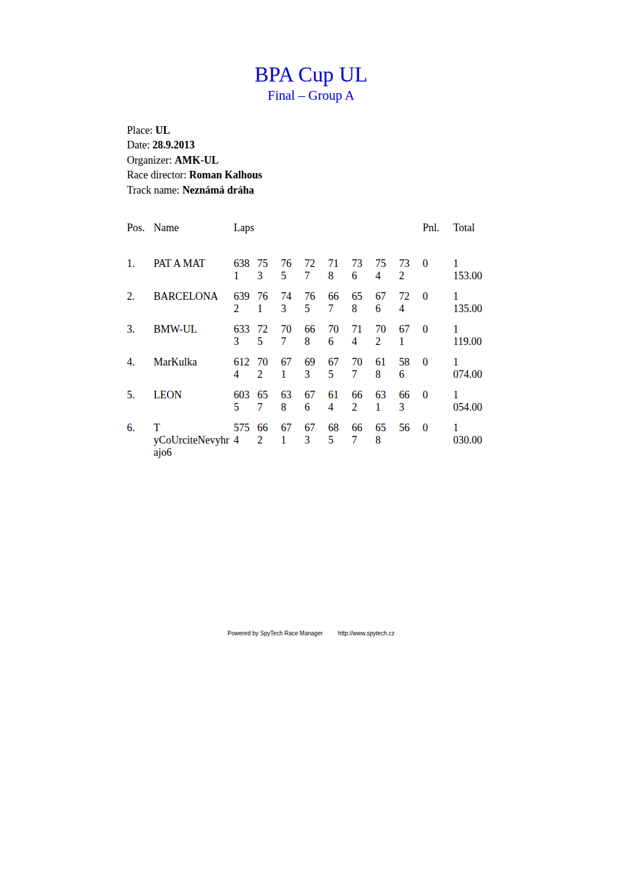BPA Cup UL
Final – Group A
Place: UL
Date: 28.9.2013
Organizer: AMK-UL
Race director: Roman Kalhous
Track name: Neznámá dráha
| Pos. | Name | Laps | Pnl. | Total |
| --- | --- | --- | --- | --- |
| 1. | PAT A MAT | 638 | 75 | 76 | 72 | 71 | 73 | 75 | 73 | 0 | 1 |
| | | 1 | 3 | 5 | 7 | 8 | 6 | 4 | 2 | | 153.00 |
| 2. | BARCELONA | 639 | 76 | 74 | 76 | 66 | 65 | 67 | 72 | 0 | 1 |
| | | 2 | 1 | 3 | 5 | 7 | 8 | 6 | 4 | | 135.00 |
| 3. | BMW-UL | 633 | 72 | 70 | 66 | 70 | 71 | 70 | 67 | 0 | 1 |
| | | 3 | 5 | 7 | 8 | 6 | 4 | 2 | 1 | | 119.00 |
| 4. | MarKulka | 612 | 70 | 67 | 69 | 67 | 70 | 61 | 58 | 0 | 1 |
| | | 4 | 2 | 1 | 3 | 5 | 7 | 8 | 6 | | 074.00 |
| 5. | LEON | 603 | 65 | 63 | 67 | 61 | 66 | 63 | 66 | 0 | 1 |
| | | 5 | 7 | 8 | 6 | 4 | 2 | 1 | 3 | | 054.00 |
| 6. | T | 575 | 66 | 67 | 67 | 68 | 66 | 65 | 56 | 0 | 1 |
| | yCoUrciteNevyhrajo6 | 4 | 2 | 1 | 3 | 5 | 7 | 8 | | | 030.00 |
Powered by SpyTech Race Managerhttp://www.spytech.cz